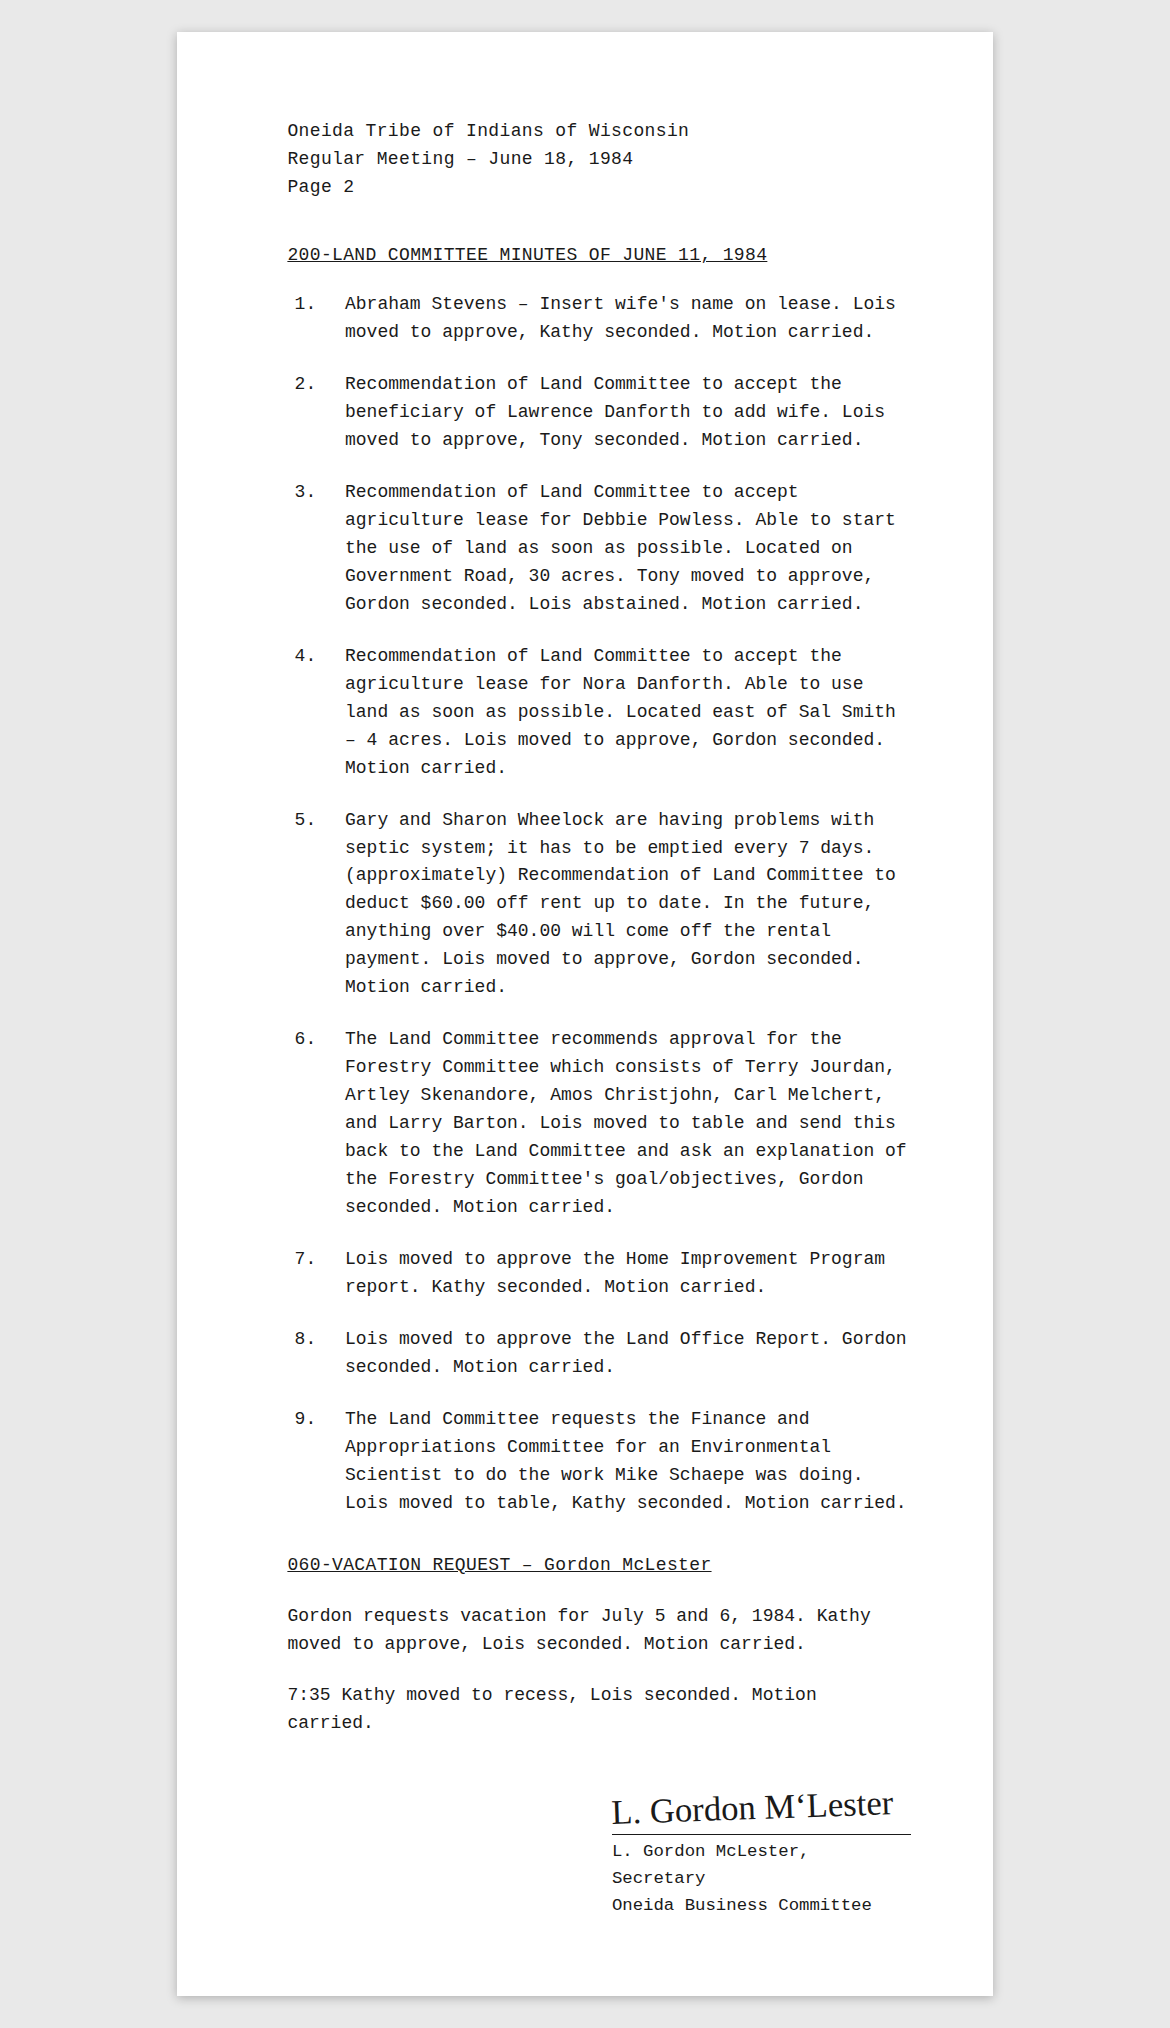Oneida Tribe of Indians of Wisconsin
Regular Meeting – June 18, 1984
Page 2
200-LAND COMMITTEE MINUTES OF JUNE 11, 1984
Abraham Stevens – Insert wife's name on lease. Lois moved to approve, Kathy seconded. Motion carried.
Recommendation of Land Committee to accept the beneficiary of Lawrence Danforth to add wife. Lois moved to approve, Tony seconded. Motion carried.
Recommendation of Land Committee to accept agriculture lease for Debbie Powless. Able to start the use of land as soon as possible. Located on Government Road, 30 acres. Tony moved to approve, Gordon seconded. Lois abstained. Motion carried.
Recommendation of Land Committee to accept the agriculture lease for Nora Danforth. Able to use land as soon as possible. Located east of Sal Smith – 4 acres. Lois moved to approve, Gordon seconded. Motion carried.
Gary and Sharon Wheelock are having problems with septic system; it has to be emptied every 7 days. (approximately) Recommendation of Land Committee to deduct $60.00 off rent up to date. In the future, anything over $40.00 will come off the rental payment. Lois moved to approve, Gordon seconded. Motion carried.
The Land Committee recommends approval for the Forestry Committee which consists of Terry Jourdan, Artley Skenandore, Amos Christjohn, Carl Melchert, and Larry Barton. Lois moved to table and send this back to the Land Committee and ask an explanation of the Forestry Committee's goal/objectives, Gordon seconded. Motion carried.
Lois moved to approve the Home Improvement Program report. Kathy seconded. Motion carried.
Lois moved to approve the Land Office Report. Gordon seconded. Motion carried.
The Land Committee requests the Finance and Appropriations Committee for an Environmental Scientist to do the work Mike Schaepe was doing. Lois moved to table, Kathy seconded. Motion carried.
060-VACATION REQUEST – Gordon McLester
Gordon requests vacation for July 5 and 6, 1984. Kathy moved to approve, Lois seconded. Motion carried.
7:35 Kathy moved to recess, Lois seconded. Motion carried.
L. Gordon M‘Lester
L. Gordon McLester, Secretary
Oneida Business Committee